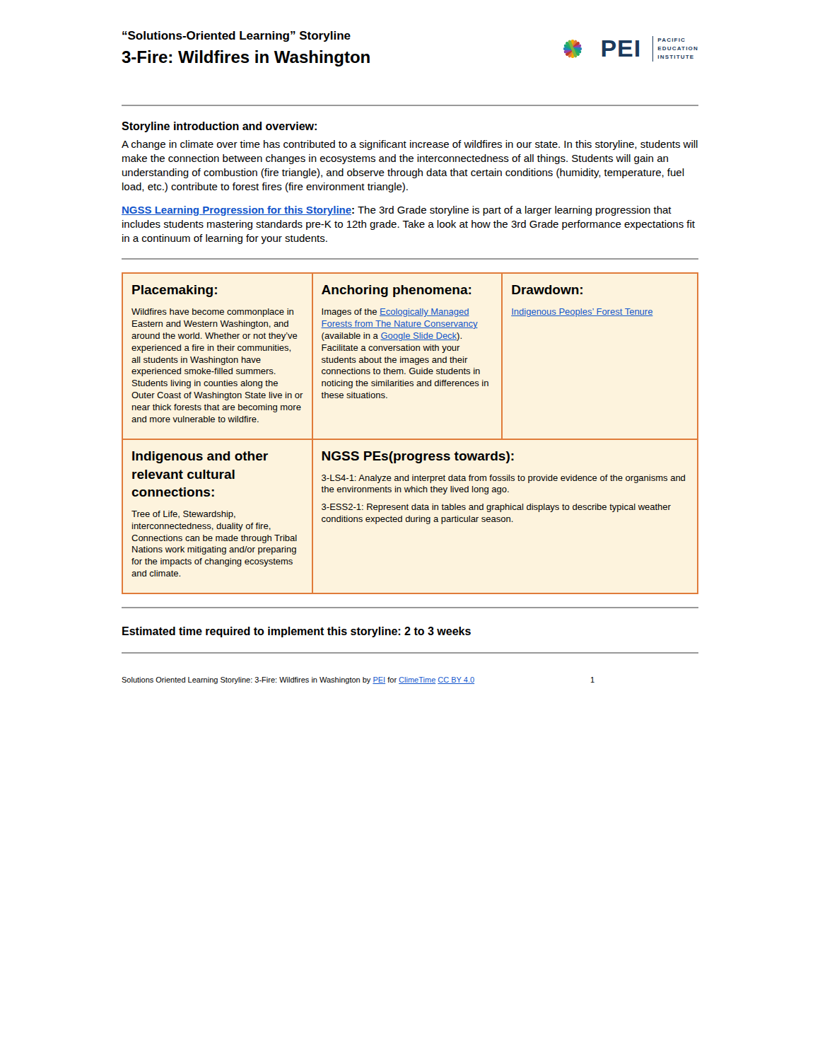PEI
PACIFIC
EDUCATION
INSTITUTE
“Solutions-Oriented Learning” Storyline
3-Fire: Wildfires in Washington
Storyline introduction and overview:
A change in climate over time has contributed to a significant increase of wildfires in our state. In this storyline, students will make the connection between changes in ecosystems and the interconnectedness of all things. Students will gain an understanding of combustion (fire triangle), and observe through data that certain conditions (humidity, temperature, fuel load, etc.) contribute to forest fires (fire environment triangle).
NGSS Learning Progression for this Storyline: The 3rd Grade storyline is part of a larger learning progression that includes students mastering standards pre-K to 12th grade. Take a look at how the 3rd Grade performance expectations fit in a continuum of learning for your students.
| Placemaking: Wildfires have become commonplace in Eastern and Western Washington, and around the world. Whether or not they’ve experienced a fire in their communities, all students in Washington have experienced smoke-filled summers. Students living in counties along the Outer Coast of Washington State live in or near thick forests that are becoming more and more vulnerable to wildfire. | Anchoring phenomena: Images of the Ecologically Managed Forests from The Nature Conservancy (available in a Google Slide Deck ). Facilitate a conversation with your students about the images and their connections to them. Guide students in noticing the similarities and differences in these situations. | Drawdown: Indigenous Peoples’ Forest Tenure |
| Indigenous and other relevant cultural connections: Tree of Life, Stewardship, interconnectedness, duality of fire, Connections can be made through Tribal Nations work mitigating and/or preparing for the impacts of changing ecosystems and climate. | NGSS PEs(progress towards): 3-LS4-1: Analyze and interpret data from fossils to provide evidence of the organisms and the environments in which they lived long ago. 3-ESS2-1: Represent data in tables and graphical displays to describe typical weather conditions expected during a particular season. |
Estimated time required to implement this storyline: 2 to 3 weeks
Solutions Oriented Learning Storyline: 3-Fire: Wildfires in Washington by PEI for ClimeTime CC BY 4.0
1